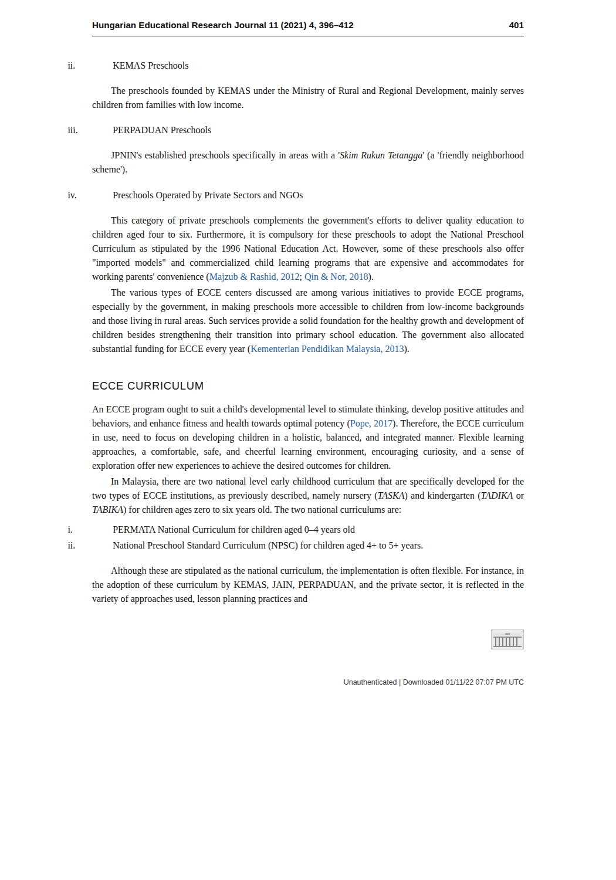Hungarian Educational Research Journal 11 (2021) 4, 396–412 401
ii. KEMAS Preschools
The preschools founded by KEMAS under the Ministry of Rural and Regional Development, mainly serves children from families with low income.
iii. PERPADUAN Preschools
JPNIN's established preschools specifically in areas with a 'Skim Rukun Tetangga' (a 'friendly neighborhood scheme').
iv. Preschools Operated by Private Sectors and NGOs
This category of private preschools complements the government's efforts to deliver quality education to children aged four to six. Furthermore, it is compulsory for these preschools to adopt the National Preschool Curriculum as stipulated by the 1996 National Education Act. However, some of these preschools also offer "imported models" and commercialized child learning programs that are expensive and accommodates for working parents' convenience (Majzub & Rashid, 2012; Qin & Nor, 2018).
The various types of ECCE centers discussed are among various initiatives to provide ECCE programs, especially by the government, in making preschools more accessible to children from low-income backgrounds and those living in rural areas. Such services provide a solid foundation for the healthy growth and development of children besides strengthening their transition into primary school education. The government also allocated substantial funding for ECCE every year (Kementerian Pendidikan Malaysia, 2013).
ECCE CURRICULUM
An ECCE program ought to suit a child's developmental level to stimulate thinking, develop positive attitudes and behaviors, and enhance fitness and health towards optimal potency (Pope, 2017). Therefore, the ECCE curriculum in use, need to focus on developing children in a holistic, balanced, and integrated manner. Flexible learning approaches, a comfortable, safe, and cheerful learning environment, encouraging curiosity, and a sense of exploration offer new experiences to achieve the desired outcomes for children.
In Malaysia, there are two national level early childhood curriculum that are specifically developed for the two types of ECCE institutions, as previously described, namely nursery (TASKA) and kindergarten (TADIKA or TABIKA) for children ages zero to six years old. The two national curriculums are:
i. PERMATA National Curriculum for children aged 0–4 years old
ii. National Preschool Standard Curriculum (NPSC) for children aged 4+ to 5+ years.
Although these are stipulated as the national curriculum, the implementation is often flexible. For instance, in the adoption of these curriculum by KEMAS, JAIN, PERPADUAN, and the private sector, it is reflected in the variety of approaches used, lesson planning practices and
1828
Unauthenticated | Downloaded 01/11/22 07:07 PM UTC